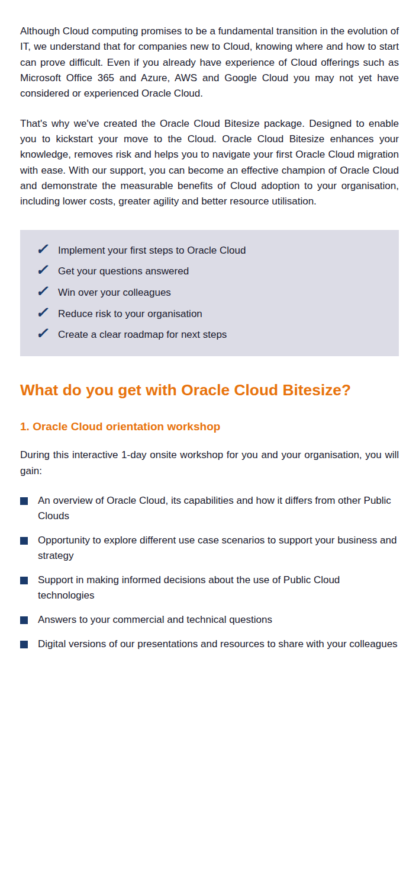Although Cloud computing promises to be a fundamental transition in the evolution of IT, we understand that for companies new to Cloud, knowing where and how to start can prove difficult. Even if you already have experience of Cloud offerings such as Microsoft Office 365 and Azure, AWS and Google Cloud you may not yet have considered or experienced Oracle Cloud.
That's why we've created the Oracle Cloud Bitesize package. Designed to enable you to kickstart your move to the Cloud. Oracle Cloud Bitesize enhances your knowledge, removes risk and helps you to navigate your first Oracle Cloud migration with ease. With our support, you can become an effective champion of Oracle Cloud and demonstrate the measurable benefits of Cloud adoption to your organisation, including lower costs, greater agility and better resource utilisation.
Implement your first steps to Oracle Cloud
Get your questions answered
Win over your colleagues
Reduce risk to your organisation
Create a clear roadmap for next steps
What do you get with Oracle Cloud Bitesize?
1. Oracle Cloud orientation workshop
During this interactive 1-day onsite workshop for you and your organisation, you will gain:
An overview of Oracle Cloud, its capabilities and how it differs from other Public Clouds
Opportunity to explore different use case scenarios to support your business and strategy
Support in making informed decisions about the use of Public Cloud technologies
Answers to your commercial and technical questions
Digital versions of our presentations and resources to share with your colleagues